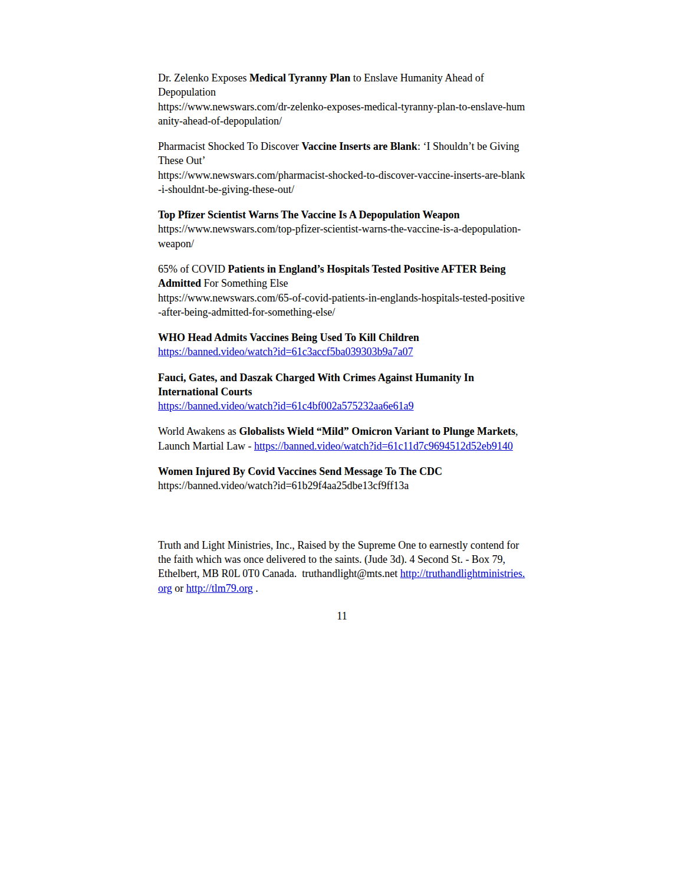Dr. Zelenko Exposes Medical Tyranny Plan to Enslave Humanity Ahead of Depopulation
https://www.newswars.com/dr-zelenko-exposes-medical-tyranny-plan-to-enslave-humanity-ahead-of-depopulation/
Pharmacist Shocked To Discover Vaccine Inserts are Blank: ‘I Shouldn’t be Giving These Out’
https://www.newswars.com/pharmacist-shocked-to-discover-vaccine-inserts-are-blank-i-shouldnt-be-giving-these-out/
Top Pfizer Scientist Warns The Vaccine Is A Depopulation Weapon
https://www.newswars.com/top-pfizer-scientist-warns-the-vaccine-is-a-depopulation-weapon/
65% of COVID Patients in England’s Hospitals Tested Positive AFTER Being Admitted For Something Else
https://www.newswars.com/65-of-covid-patients-in-englands-hospitals-tested-positive-after-being-admitted-for-something-else/
WHO Head Admits Vaccines Being Used To Kill Children
https://banned.video/watch?id=61c3accf5ba039303b9a7a07
Fauci, Gates, and Daszak Charged With Crimes Against Humanity In International Courts
https://banned.video/watch?id=61c4bf002a575232aa6e61a9
World Awakens as Globalists Wield “Mild” Omicron Variant to Plunge Markets, Launch Martial Law - https://banned.video/watch?id=61c11d7c9694512d52eb9140
Women Injured By Covid Vaccines Send Message To The CDC
https://banned.video/watch?id=61b29f4aa25dbe13cf9ff13a
Truth and Light Ministries, Inc., Raised by the Supreme One to earnestly contend for the faith which was once delivered to the saints. (Jude 3d). 4 Second St. - Box 79, Ethelbert, MB R0L 0T0 Canada. truthandlight@mts.net http://truthandlightministries.org or http://tlm79.org .
11